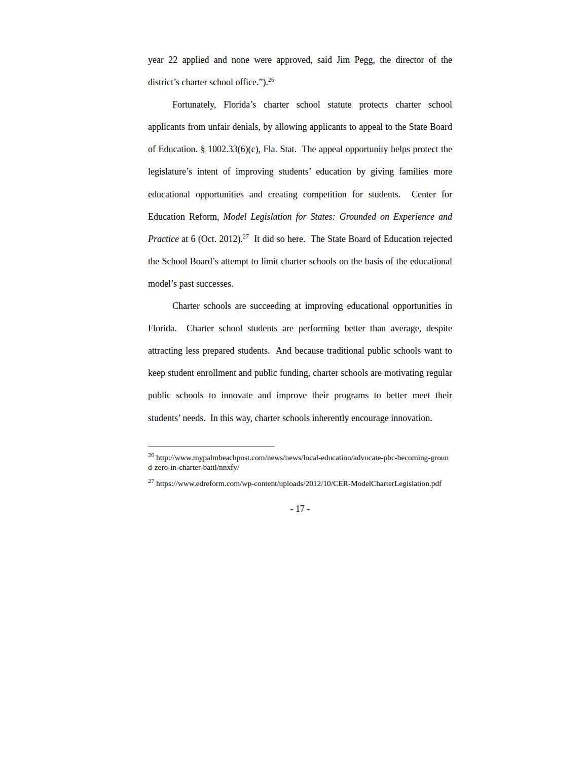year 22 applied and none were approved, said Jim Pegg, the director of the district’s charter school office.”).26
Fortunately, Florida’s charter school statute protects charter school applicants from unfair denials, by allowing applicants to appeal to the State Board of Education. § 1002.33(6)(c), Fla. Stat. The appeal opportunity helps protect the legislature’s intent of improving students’ education by giving families more educational opportunities and creating competition for students. Center for Education Reform, Model Legislation for States: Grounded on Experience and Practice at 6 (Oct. 2012).27 It did so here. The State Board of Education rejected the School Board’s attempt to limit charter schools on the basis of the educational model’s past successes.
Charter schools are succeeding at improving educational opportunities in Florida. Charter school students are performing better than average, despite attracting less prepared students. And because traditional public schools want to keep student enrollment and public funding, charter schools are motivating regular public schools to innovate and improve their programs to better meet their students’ needs. In this way, charter schools inherently encourage innovation.
26 http://www.mypalmbeachpost.com/news/news/local-education/advocate-pbc-becoming-ground-zero-in-charter-battl/nnxfy/
27 https://www.edreform.com/wp-content/uploads/2012/10/CER-ModelCharterLegislation.pdf
- 17 -